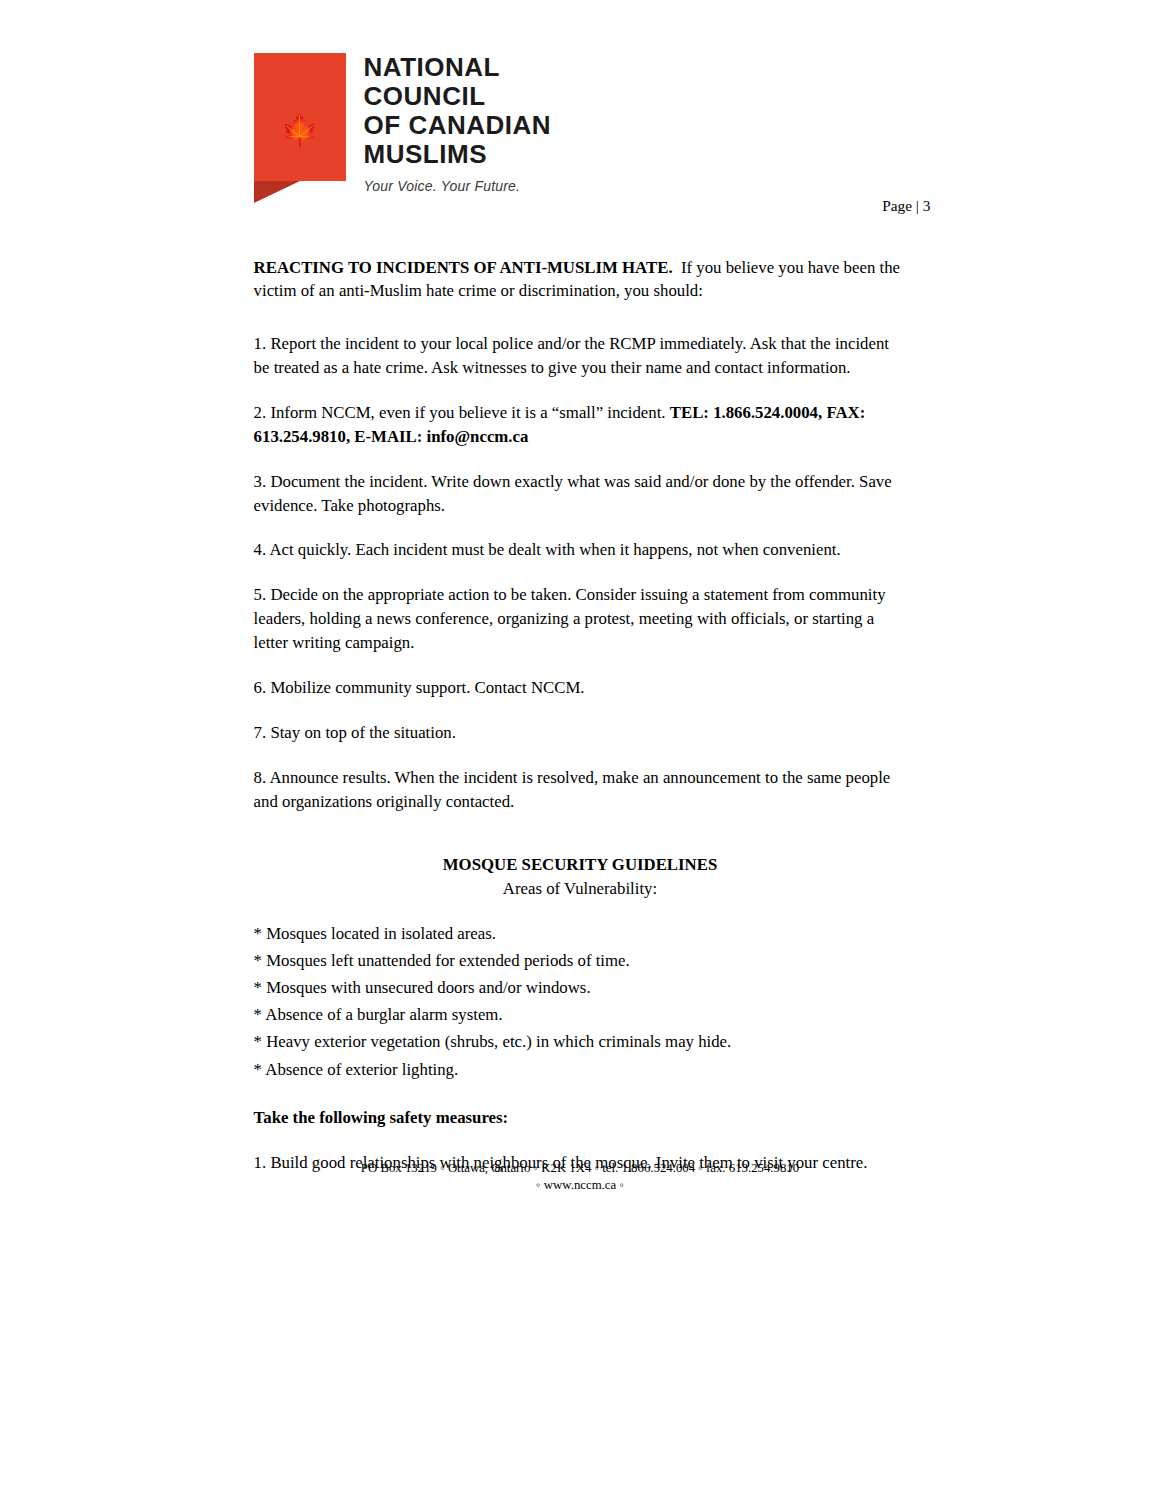Page | 3
🍁
NATIONAL
COUNCIL
OF CANADIAN
MUSLIMS
Your Voice. Your Future.
REACTING TO INCIDENTS OF ANTI-MUSLIM HATE. If you believe you have been the victim of an anti-Muslim hate crime or discrimination, you should:
1. Report the incident to your local police and/or the RCMP immediately. Ask that the incident be treated as a hate crime. Ask witnesses to give you their name and contact information.
2. Inform NCCM, even if you believe it is a “small” incident. TEL: 1.866.524.0004, FAX: 613.254.9810, E-MAIL: info@nccm.ca
3. Document the incident. Write down exactly what was said and/or done by the offender. Save evidence. Take photographs.
4. Act quickly. Each incident must be dealt with when it happens, not when convenient.
5. Decide on the appropriate action to be taken. Consider issuing a statement from community leaders, holding a news conference, organizing a protest, meeting with officials, or starting a letter writing campaign.
6. Mobilize community support. Contact NCCM.
7. Stay on top of the situation.
8. Announce results. When the incident is resolved, make an announcement to the same people and organizations originally contacted.
MOSQUE SECURITY GUIDELINES
Areas of Vulnerability:
Mosques located in isolated areas.
Mosques left unattended for extended periods of time.
Mosques with unsecured doors and/or windows.
Absence of a burglar alarm system.
Heavy exterior vegetation (shrubs, etc.) in which criminals may hide.
Absence of exterior lighting.
Take the following safety measures:
1. Build good relationships with neighbours of the mosque. Invite them to visit your centre.
PO Box 13219 ◦ Ottawa, Ontario ◦ K2K 1X4 ◦ tel. 1.866.524.004 ◦ fax. 613.254.9810
◦ www.nccm.ca ◦